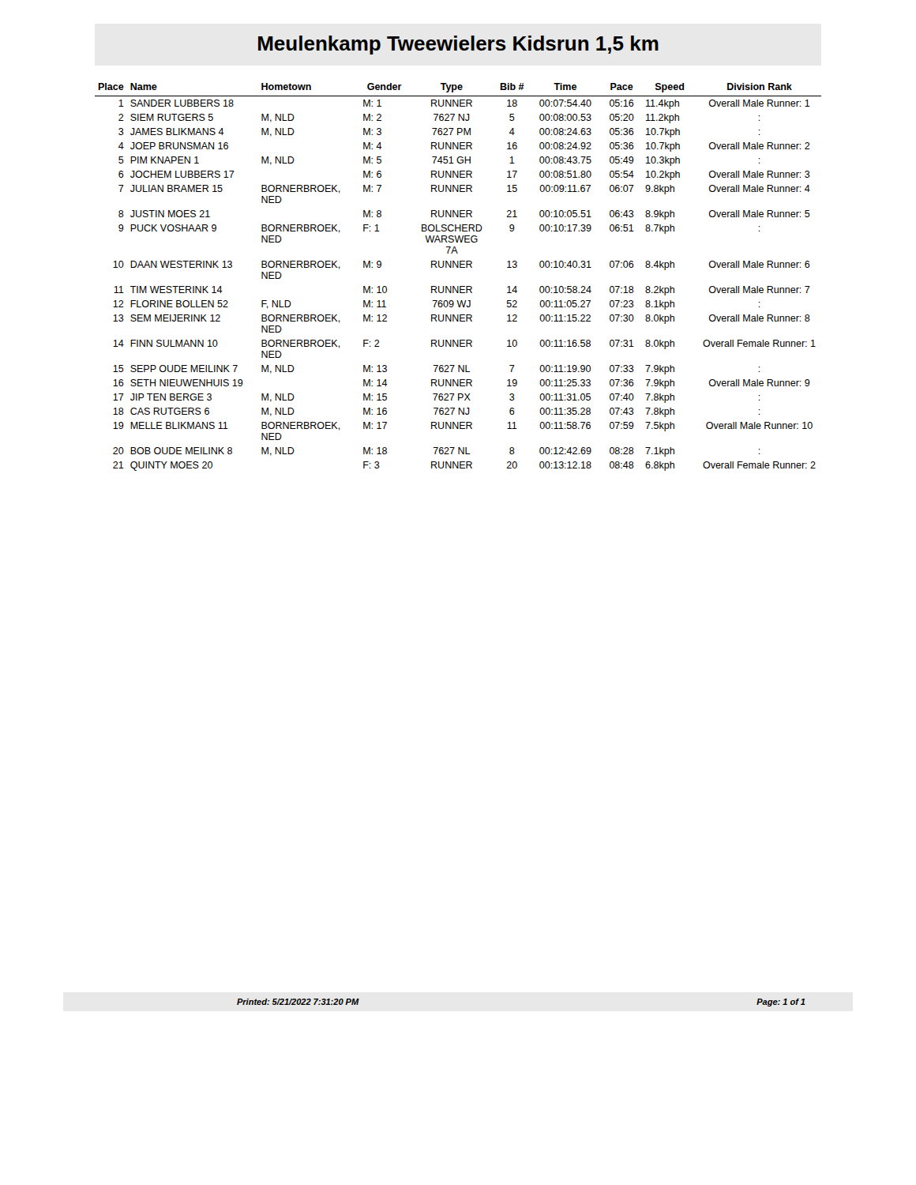Meulenkamp Tweewielers Kidsrun 1,5 km
| Place | Name | Hometown | Gender | Type | Bib # | Time | Pace | Speed | Division Rank |
| --- | --- | --- | --- | --- | --- | --- | --- | --- | --- |
| 1 | SANDER LUBBERS 18 | | M: 1 | RUNNER | 18 | 00:07:54.40 | 05:16 | 11.4kph | Overall Male Runner: 1 |
| 2 | SIEM RUTGERS 5 | M, NLD | M: 2 | 7627 NJ | 5 | 00:08:00.53 | 05:20 | 11.2kph | : |
| 3 | JAMES BLIKMANS 4 | M, NLD | M: 3 | 7627 PM | 4 | 00:08:24.63 | 05:36 | 10.7kph | : |
| 4 | JOEP BRUNSMAN 16 | | M: 4 | RUNNER | 16 | 00:08:24.92 | 05:36 | 10.7kph | Overall Male Runner: 2 |
| 5 | PIM KNAPEN 1 | M, NLD | M: 5 | 7451 GH | 1 | 00:08:43.75 | 05:49 | 10.3kph | : |
| 6 | JOCHEM LUBBERS 17 | | M: 6 | RUNNER | 17 | 00:08:51.80 | 05:54 | 10.2kph | Overall Male Runner: 3 |
| 7 | JULIAN BRAMER 15 | BORNERBROEK, NED | M: 7 | RUNNER | 15 | 00:09:11.67 | 06:07 | 9.8kph | Overall Male Runner: 4 |
| 8 | JUSTIN MOES 21 | | M: 8 | RUNNER | 21 | 00:10:05.51 | 06:43 | 8.9kph | Overall Male Runner: 5 |
| 9 | PUCK VOSHAAR 9 | BORNERBROEK, NED | F: 1 | BOLSCHERD WARSWEG 7A | 9 | 00:10:17.39 | 06:51 | 8.7kph | : |
| 10 | DAAN WESTERINK 13 | BORNERBROEK, NED | M: 9 | RUNNER | 13 | 00:10:40.31 | 07:06 | 8.4kph | Overall Male Runner: 6 |
| 11 | TIM WESTERINK 14 | | M: 10 | RUNNER | 14 | 00:10:58.24 | 07:18 | 8.2kph | Overall Male Runner: 7 |
| 12 | FLORINE BOLLEN 52 | F, NLD | M: 11 | 7609 WJ | 52 | 00:11:05.27 | 07:23 | 8.1kph | : |
| 13 | SEM MEIJERINK 12 | BORNERBROEK, NED | M: 12 | RUNNER | 12 | 00:11:15.22 | 07:30 | 8.0kph | Overall Male Runner: 8 |
| 14 | FINN SULMANN 10 | BORNERBROEK, NED | F: 2 | RUNNER | 10 | 00:11:16.58 | 07:31 | 8.0kph | Overall Female Runner: 1 |
| 15 | SEPP OUDE MEILINK 7 | M, NLD | M: 13 | 7627 NL | 7 | 00:11:19.90 | 07:33 | 7.9kph | : |
| 16 | SETH NIEUWENHUIS 19 | | M: 14 | RUNNER | 19 | 00:11:25.33 | 07:36 | 7.9kph | Overall Male Runner: 9 |
| 17 | JIP TEN BERGE 3 | M, NLD | M: 15 | 7627 PX | 3 | 00:11:31.05 | 07:40 | 7.8kph | : |
| 18 | CAS RUTGERS 6 | M, NLD | M: 16 | 7627 NJ | 6 | 00:11:35.28 | 07:43 | 7.8kph | : |
| 19 | MELLE BLIKMANS 11 | BORNERBROEK, NED | M: 17 | RUNNER | 11 | 00:11:58.76 | 07:59 | 7.5kph | Overall Male Runner: 10 |
| 20 | BOB OUDE MEILINK 8 | M, NLD | M: 18 | 7627 NL | 8 | 00:12:42.69 | 08:28 | 7.1kph | : |
| 21 | QUINTY MOES 20 | | F: 3 | RUNNER | 20 | 00:13:12.18 | 08:48 | 6.8kph | Overall Female Runner: 2 |
Printed: 5/21/2022 7:31:20 PM Page: 1 of 1